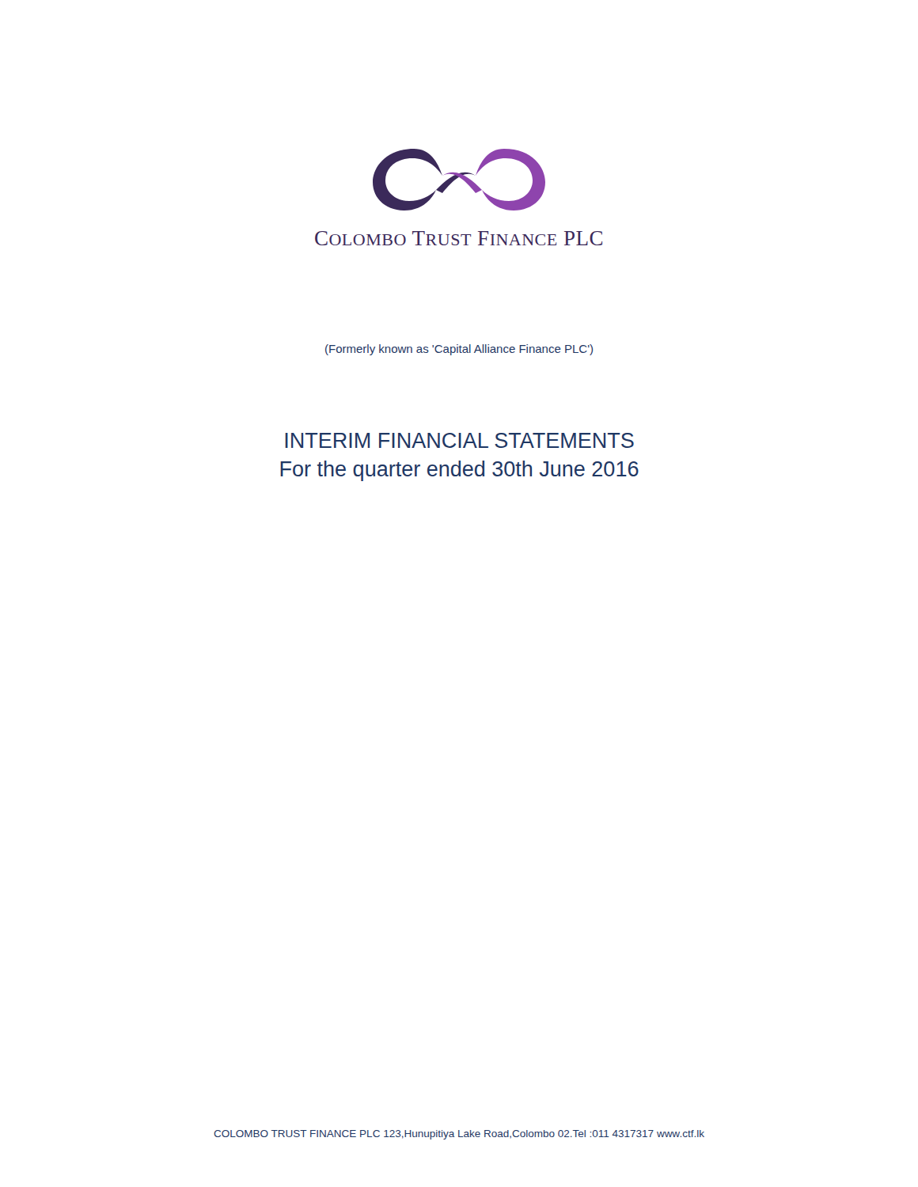COLOMBO TRUST FINANCE PLC
(Formerly known as 'Capital Alliance Finance PLC')
INTERIM FINANCIAL STATEMENTS
For the quarter ended 30th June 2016
COLOMBO TRUST FINANCE PLC 123,Hunupitiya Lake Road,Colombo 02.Tel :011 4317317 www.ctf.lk